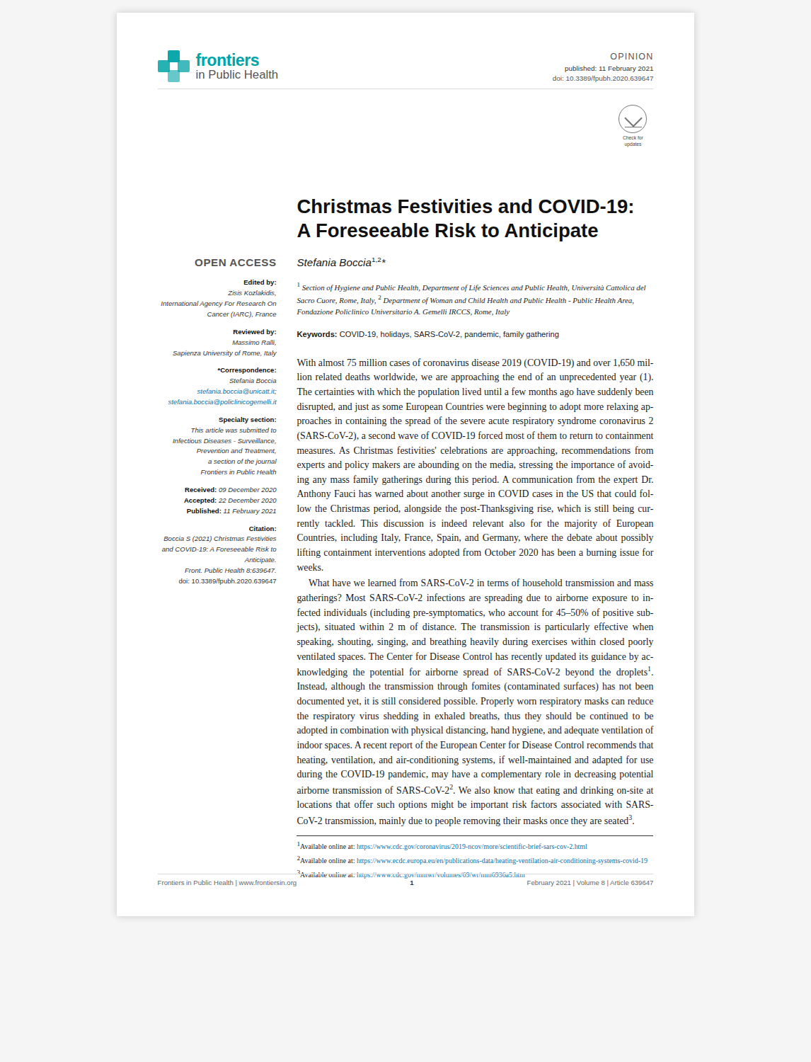frontiers in Public Health
Opinion
published: 11 February 2021
doi: 10.3389/fpubh.2020.639647
Check for
updates
Christmas Festivities and COVID-19:
A Foreseeable Risk to Anticipate
Stefania Boccia1,2*
1 Section of Hygiene and Public Health, Department of Life Sciences and Public Health, Università Cattolica del Sacro Cuore, Rome, Italy, 2 Department of Woman and Child Health and Public Health - Public Health Area, Fondazione Policlinico Universitario A. Gemelli IRCCS, Rome, Italy
Keywords: COVID-19, holidays, SARS-CoV-2, pandemic, family gathering
OPEN ACCESS
Edited by:
Zisis Kozlakidis,
International Agency For Research On
Cancer (IARC), France
Reviewed by:
Massimo Ralli,
Sapienza University of Rome, Italy
*Correspondence:
Stefania Boccia
stefania.boccia@unicatt.it;
stefania.boccia@policlinicogemelli.it
Specialty section:
This article was submitted to
Infectious Diseases - Surveillance,
Prevention and Treatment,
a section of the journal
Frontiers in Public Health
Received: 09 December 2020
Accepted: 22 December 2020
Published: 11 February 2021
Citation:
Boccia S (2021) Christmas Festivities and COVID-19: A Foreseeable Risk to Anticipate.
Front. Public Health 8:639647.
doi: 10.3389/fpubh.2020.639647
With almost 75 million cases of coronavirus disease 2019 (COVID-19) and over 1,650 million related deaths worldwide, we are approaching the end of an unprecedented year (1). The certainties with which the population lived until a few months ago have suddenly been disrupted, and just as some European Countries were beginning to adopt more relaxing approaches in containing the spread of the severe acute respiratory syndrome coronavirus 2 (SARS-CoV-2), a second wave of COVID-19 forced most of them to return to containment measures. As Christmas festivities' celebrations are approaching, recommendations from experts and policy makers are abounding on the media, stressing the importance of avoiding any mass family gatherings during this period. A communication from the expert Dr. Anthony Fauci has warned about another surge in COVID cases in the US that could follow the Christmas period, alongside the post-Thanksgiving rise, which is still being currently tackled. This discussion is indeed relevant also for the majority of European Countries, including Italy, France, Spain, and Germany, where the debate about possibly lifting containment interventions adopted from October 2020 has been a burning issue for weeks.
What have we learned from SARS-CoV-2 in terms of household transmission and mass gatherings? Most SARS-CoV-2 infections are spreading due to airborne exposure to infected individuals (including pre-symptomatics, who account for 45–50% of positive subjects), situated within 2 m of distance. The transmission is particularly effective when speaking, shouting, singing, and breathing heavily during exercises within closed poorly ventilated spaces. The Center for Disease Control has recently updated its guidance by acknowledging the potential for airborne spread of SARS-CoV-2 beyond the droplets1. Instead, although the transmission through fomites (contaminated surfaces) has not been documented yet, it is still considered possible. Properly worn respiratory masks can reduce the respiratory virus shedding in exhaled breaths, thus they should be continued to be adopted in combination with physical distancing, hand hygiene, and adequate ventilation of indoor spaces. A recent report of the European Center for Disease Control recommends that heating, ventilation, and air-conditioning systems, if well-maintained and adapted for use during the COVID-19 pandemic, may have a complementary role in decreasing potential airborne transmission of SARS-CoV-22. We also know that eating and drinking on-site at locations that offer such options might be important risk factors associated with SARS-CoV-2 transmission, mainly due to people removing their masks once they are seated3.
1Available online at: https://www.cdc.gov/coronavirus/2019-ncov/more/scientific-brief-sars-cov-2.html
2Available online at: https://www.ecdc.europa.eu/en/publications-data/heating-ventilation-air-conditioning-systems-covid-19
3Available online at: https://www.cdc.gov/mmwr/volumes/69/wr/mm6936a5.htm
Frontiers in Public Health | www.frontiersin.org
1
February 2021 | Volume 8 | Article 639647